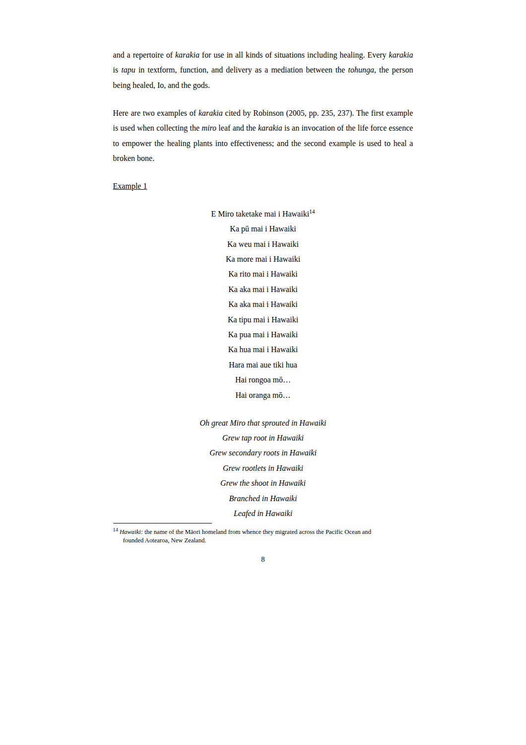and a repertoire of karakia for use in all kinds of situations including healing. Every karakia is tapu in textform, function, and delivery as a mediation between the tohunga, the person being healed, Io, and the gods.
Here are two examples of karakia cited by Robinson (2005, pp. 235, 237). The first example is used when collecting the miro leaf and the karakia is an invocation of the life force essence to empower the healing plants into effectiveness; and the second example is used to heal a broken bone.
Example 1
E Miro taketake mai i Hawaiki14
Ka pū mai i Hawaiki
Ka weu mai i Hawaiki
Ka more mai i Hawaiki
Ka rito mai i Hawaiki
Ka aka mai i Hawaiki
Ka aka mai i Hawaiki
Ka tipu mai i Hawaiki
Ka pua mai i Hawaiki
Ka hua mai i Hawaiki
Hara mai aue tiki hua
Hai rongoa mō…
Hai oranga mō…
Oh great Miro that sprouted in Hawaiki
Grew tap root in Hawaiki
Grew secondary roots in Hawaiki
Grew rootlets in Hawaiki
Grew the shoot in Hawaiki
Branched in Hawaiki
Leafed in Hawaiki
14 Hawaiki: the name of the Māori homeland from whence they migrated across the Pacific Ocean and founded Aotearoa, New Zealand.
8